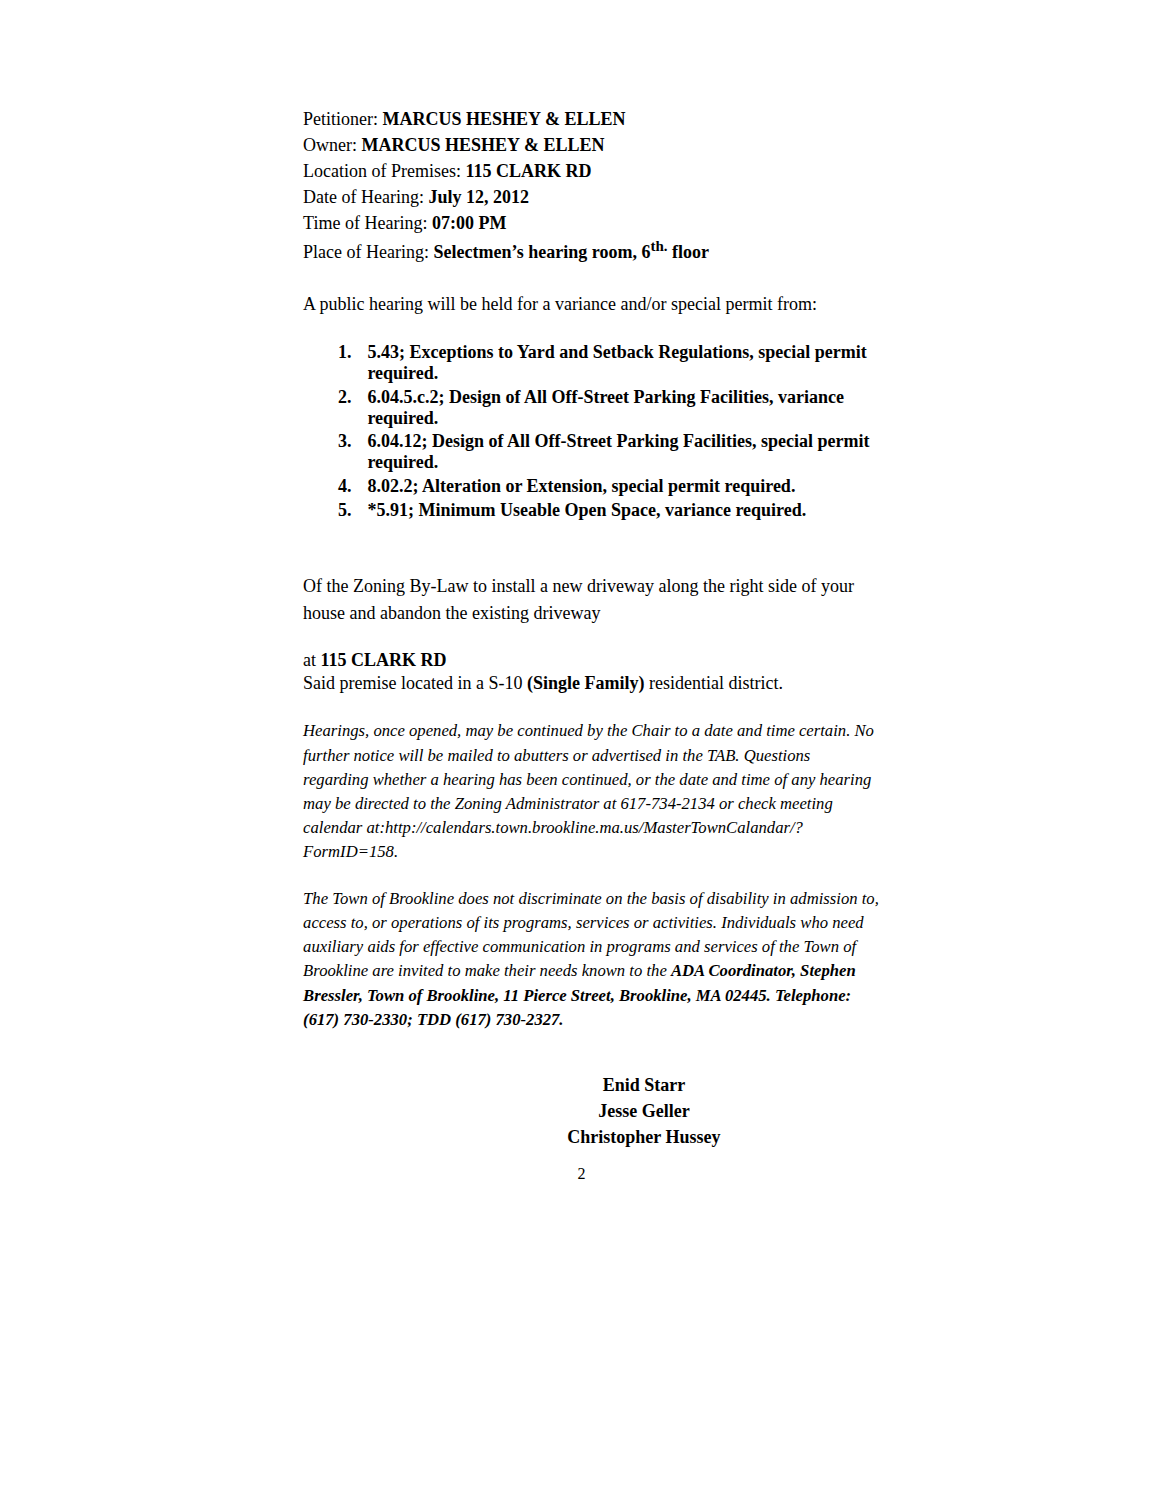Petitioner: MARCUS HESHEY & ELLEN
Owner: MARCUS HESHEY & ELLEN
Location of Premises: 115 CLARK RD
Date of Hearing: July 12, 2012
Time of Hearing: 07:00 PM
Place of Hearing: Selectmen’s hearing room, 6th. floor
A public hearing will be held for a variance and/or special permit from:
5.43; Exceptions to Yard and Setback Regulations, special permit required.
6.04.5.c.2; Design of All Off-Street Parking Facilities, variance required.
6.04.12; Design of All Off-Street Parking Facilities, special permit required.
8.02.2; Alteration or Extension, special permit required.
*5.91; Minimum Useable Open Space, variance required.
Of the Zoning By-Law to install a new driveway along the right side of your house and abandon the existing driveway
at 115 CLARK RD
Said premise located in a S-10 (Single Family) residential district.
Hearings, once opened, may be continued by the Chair to a date and time certain. No further notice will be mailed to abutters or advertised in the TAB. Questions regarding whether a hearing has been continued, or the date and time of any hearing may be directed to the Zoning Administrator at 617-734-2134 or check meeting calendar at:http://calendars.town.brookline.ma.us/MasterTownCalandar/?FormID=158.
The Town of Brookline does not discriminate on the basis of disability in admission to, access to, or operations of its programs, services or activities. Individuals who need auxiliary aids for effective communication in programs and services of the Town of Brookline are invited to make their needs known to the ADA Coordinator, Stephen Bressler, Town of Brookline, 11 Pierce Street, Brookline, MA 02445. Telephone: (617) 730-2330; TDD (617) 730-2327.
Enid Starr
Jesse Geller
Christopher Hussey
2